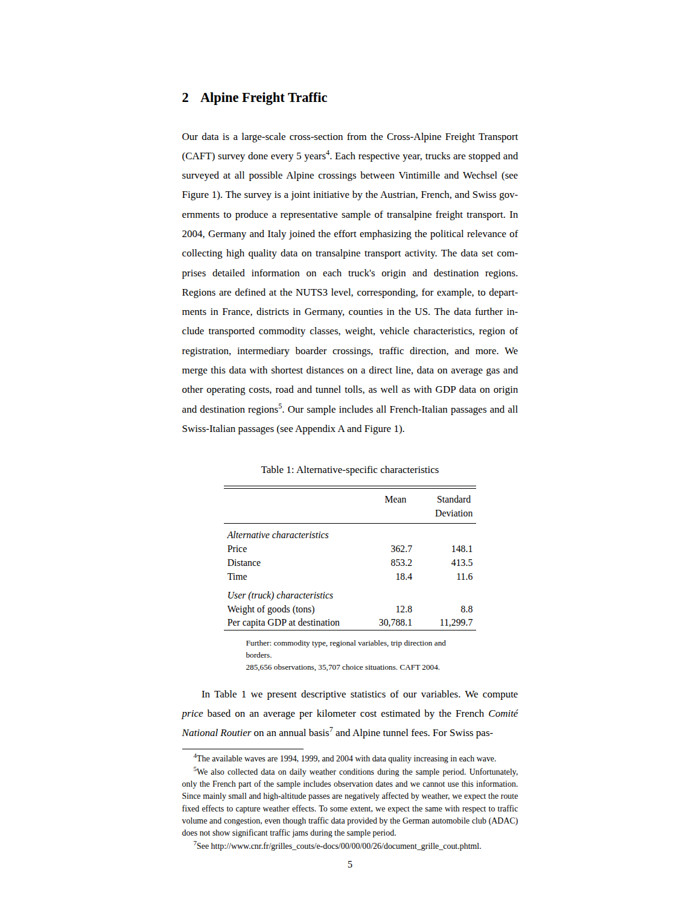2 Alpine Freight Traffic
Our data is a large-scale cross-section from the Cross-Alpine Freight Transport (CAFT) survey done every 5 years4. Each respective year, trucks are stopped and surveyed at all possible Alpine crossings between Vintimille and Wechsel (see Figure 1). The survey is a joint initiative by the Austrian, French, and Swiss governments to produce a representative sample of transalpine freight transport. In 2004, Germany and Italy joined the effort emphasizing the political relevance of collecting high quality data on transalpine transport activity. The data set comprises detailed information on each truck's origin and destination regions. Regions are defined at the NUTS3 level, corresponding, for example, to departments in France, districts in Germany, counties in the US. The data further include transported commodity classes, weight, vehicle characteristics, region of registration, intermediary boarder crossings, traffic direction, and more. We merge this data with shortest distances on a direct line, data on average gas and other operating costs, road and tunnel tolls, as well as with GDP data on origin and destination regions5. Our sample includes all French-Italian passages and all Swiss-Italian passages (see Appendix A and Figure 1).
Table 1: Alternative-specific characteristics
| | Mean | Standard |
| | | Deviation |
| Alternative characteristics |
| Price | 362.7 | 148.1 |
| Distance | 853.2 | 413.5 |
| Time | 18.4 | 11.6 |
| User (truck) characteristics |
| Weight of goods (tons) | 12.8 | 8.8 |
| Per capita GDP at destination | 30,788.1 | 11,299.7 |
Further: commodity type, regional variables, trip direction and borders.
285,656 observations, 35,707 choice situations. CAFT 2004.
In Table 1 we present descriptive statistics of our variables. We compute price based on an average per kilometer cost estimated by the French Comité National Routier on an annual basis7 and Alpine tunnel fees. For Swiss pas-
4The available waves are 1994, 1999, and 2004 with data quality increasing in each wave.
5We also collected data on daily weather conditions during the sample period. Unfortunately, only the French part of the sample includes observation dates and we cannot use this information. Since mainly small and high-altitude passes are negatively affected by weather, we expect the route fixed effects to capture weather effects. To some extent, we expect the same with respect to traffic volume and congestion, even though traffic data provided by the German automobile club (ADAC) does not show significant traffic jams during the sample period.
7See http://www.cnr.fr/grilles_couts/e-docs/00/00/00/26/document_grille_cout.phtml.
5